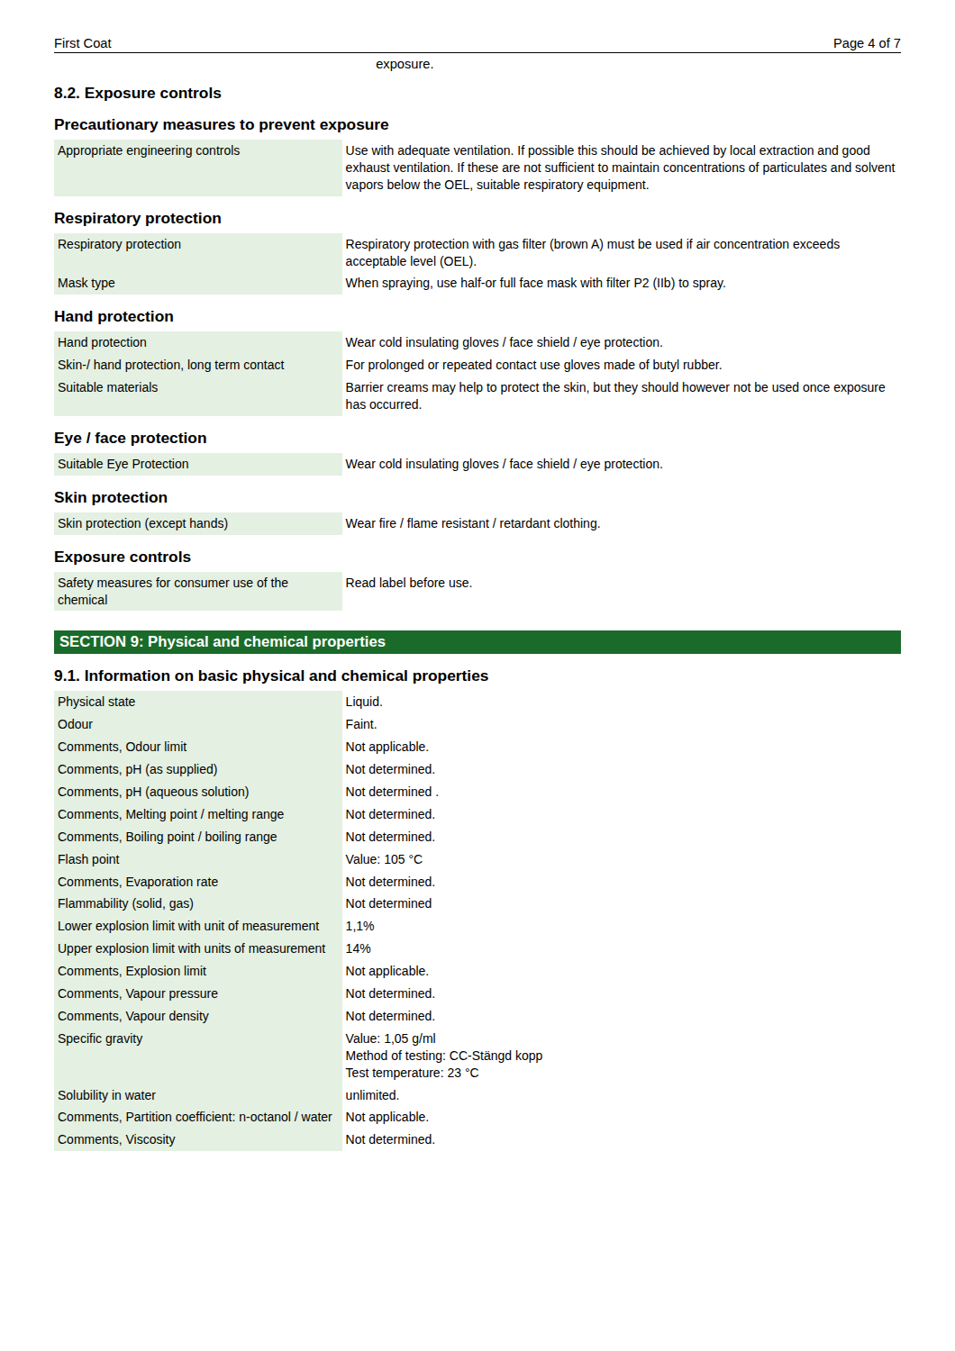First Coat
Page 4 of 7
exposure.
8.2. Exposure controls
Precautionary measures to prevent exposure
| Appropriate engineering controls | Use with adequate ventilation. If possible this should be achieved by local extraction and good exhaust ventilation. If these are not sufficient to maintain concentrations of particulates and solvent vapors below the OEL, suitable respiratory equipment. |
Respiratory protection
| Respiratory protection | Respiratory protection with gas filter (brown A) must be used if air concentration exceeds acceptable level (OEL). |
| Mask type | When spraying, use half-or full face mask with filter P2 (IIb) to spray. |
Hand protection
| Hand protection | Wear cold insulating gloves / face shield / eye protection. |
| Skin-/ hand protection, long term contact | For prolonged or repeated contact use gloves made of butyl rubber. |
| Suitable materials | Barrier creams may help to protect the skin, but they should however not be used once exposure has occurred. |
Eye / face protection
| Suitable Eye Protection | Wear cold insulating gloves / face shield / eye protection. |
Skin protection
| Skin protection (except hands) | Wear fire / flame resistant / retardant clothing. |
Exposure controls
| Safety measures for consumer use of the chemical | Read label before use. |
SECTION 9: Physical and chemical properties
9.1. Information on basic physical and chemical properties
| Physical state | Liquid. |
| Odour | Faint. |
| Comments, Odour limit | Not applicable. |
| Comments, pH (as supplied) | Not determined. |
| Comments, pH (aqueous solution) | Not determined . |
| Comments, Melting point / melting range | Not determined. |
| Comments, Boiling point / boiling range | Not determined. |
| Flash point | Value: 105 °C |
| Comments, Evaporation rate | Not determined. |
| Flammability (solid, gas) | Not determined |
| Lower explosion limit with unit of measurement | 1,1% |
| Upper explosion limit with units of measurement | 14% |
| Comments, Explosion limit | Not applicable. |
| Comments, Vapour pressure | Not determined. |
| Comments, Vapour density | Not determined. |
| Specific gravity | Value: 1,05 g/ml Method of testing: CC-Stängd kopp Test temperature: 23 °C |
| Solubility in water | unlimited. |
| Comments, Partition coefficient: n-octanol / water | Not applicable. |
| Comments, Viscosity | Not determined. |